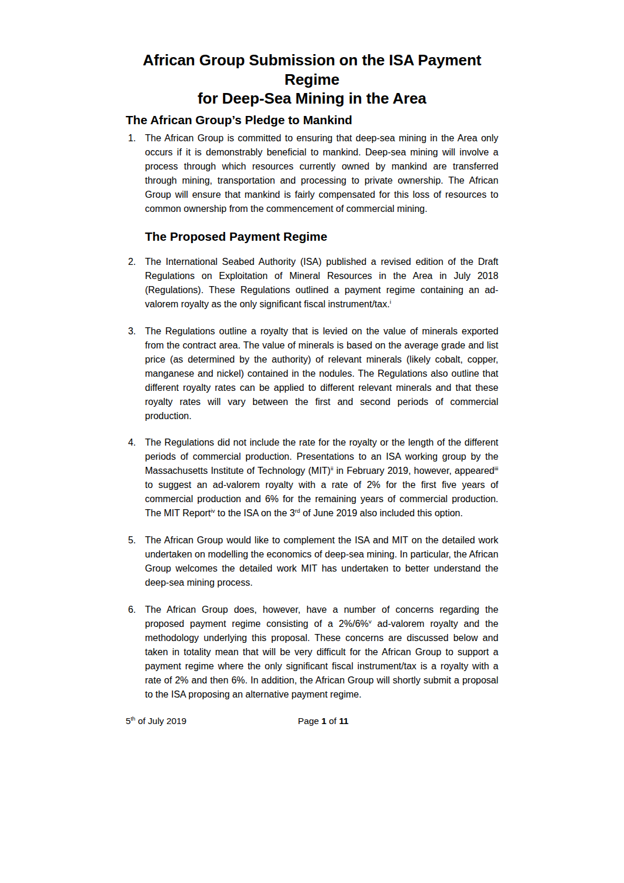African Group Submission on the ISA Payment Regime
for Deep-Sea Mining in the Area
The African Group’s Pledge to Mankind
The African Group is committed to ensuring that deep-sea mining in the Area only occurs if it is demonstrably beneficial to mankind. Deep-sea mining will involve a process through which resources currently owned by mankind are transferred through mining, transportation and processing to private ownership. The African Group will ensure that mankind is fairly compensated for this loss of resources to common ownership from the commencement of commercial mining.
The Proposed Payment Regime
The International Seabed Authority (ISA) published a revised edition of the Draft Regulations on Exploitation of Mineral Resources in the Area in July 2018 (Regulations). These Regulations outlined a payment regime containing an ad-valorem royalty as the only significant fiscal instrument/tax.i
The Regulations outline a royalty that is levied on the value of minerals exported from the contract area. The value of minerals is based on the average grade and list price (as determined by the authority) of relevant minerals (likely cobalt, copper, manganese and nickel) contained in the nodules. The Regulations also outline that different royalty rates can be applied to different relevant minerals and that these royalty rates will vary between the first and second periods of commercial production.
The Regulations did not include the rate for the royalty or the length of the different periods of commercial production. Presentations to an ISA working group by the Massachusetts Institute of Technology (MIT)ii in February 2019, however, appearediii to suggest an ad-valorem royalty with a rate of 2% for the first five years of commercial production and 6% for the remaining years of commercial production. The MIT Reportiv to the ISA on the 3rd of June 2019 also included this option.
The African Group would like to complement the ISA and MIT on the detailed work undertaken on modelling the economics of deep-sea mining. In particular, the African Group welcomes the detailed work MIT has undertaken to better understand the deep-sea mining process.
The African Group does, however, have a number of concerns regarding the proposed payment regime consisting of a 2%/6%v ad-valorem royalty and the methodology underlying this proposal. These concerns are discussed below and taken in totality mean that will be very difficult for the African Group to support a payment regime where the only significant fiscal instrument/tax is a royalty with a rate of 2% and then 6%. In addition, the African Group will shortly submit a proposal to the ISA proposing an alternative payment regime.
5th of July 2019
Page 1 of 11